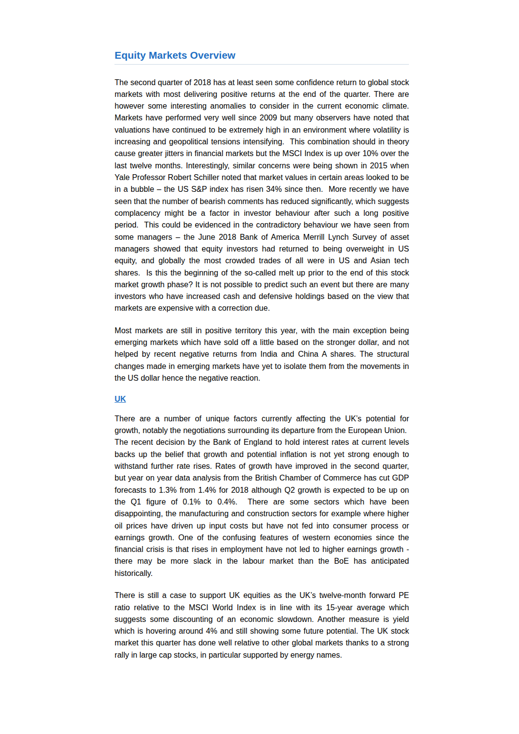Equity Markets Overview
The second quarter of 2018 has at least seen some confidence return to global stock markets with most delivering positive returns at the end of the quarter. There are however some interesting anomalies to consider in the current economic climate. Markets have performed very well since 2009 but many observers have noted that valuations have continued to be extremely high in an environment where volatility is increasing and geopolitical tensions intensifying. This combination should in theory cause greater jitters in financial markets but the MSCI Index is up over 10% over the last twelve months. Interestingly, similar concerns were being shown in 2015 when Yale Professor Robert Schiller noted that market values in certain areas looked to be in a bubble – the US S&P index has risen 34% since then. More recently we have seen that the number of bearish comments has reduced significantly, which suggests complacency might be a factor in investor behaviour after such a long positive period. This could be evidenced in the contradictory behaviour we have seen from some managers – the June 2018 Bank of America Merrill Lynch Survey of asset managers showed that equity investors had returned to being overweight in US equity, and globally the most crowded trades of all were in US and Asian tech shares. Is this the beginning of the so-called melt up prior to the end of this stock market growth phase? It is not possible to predict such an event but there are many investors who have increased cash and defensive holdings based on the view that markets are expensive with a correction due.
Most markets are still in positive territory this year, with the main exception being emerging markets which have sold off a little based on the stronger dollar, and not helped by recent negative returns from India and China A shares. The structural changes made in emerging markets have yet to isolate them from the movements in the US dollar hence the negative reaction.
UK
There are a number of unique factors currently affecting the UK’s potential for growth, notably the negotiations surrounding its departure from the European Union. The recent decision by the Bank of England to hold interest rates at current levels backs up the belief that growth and potential inflation is not yet strong enough to withstand further rate rises. Rates of growth have improved in the second quarter, but year on year data analysis from the British Chamber of Commerce has cut GDP forecasts to 1.3% from 1.4% for 2018 although Q2 growth is expected to be up on the Q1 figure of 0.1% to 0.4%. There are some sectors which have been disappointing, the manufacturing and construction sectors for example where higher oil prices have driven up input costs but have not fed into consumer process or earnings growth. One of the confusing features of western economies since the financial crisis is that rises in employment have not led to higher earnings growth - there may be more slack in the labour market than the BoE has anticipated historically.
There is still a case to support UK equities as the UK’s twelve-month forward PE ratio relative to the MSCI World Index is in line with its 15-year average which suggests some discounting of an economic slowdown. Another measure is yield which is hovering around 4% and still showing some future potential. The UK stock market this quarter has done well relative to other global markets thanks to a strong rally in large cap stocks, in particular supported by energy names.